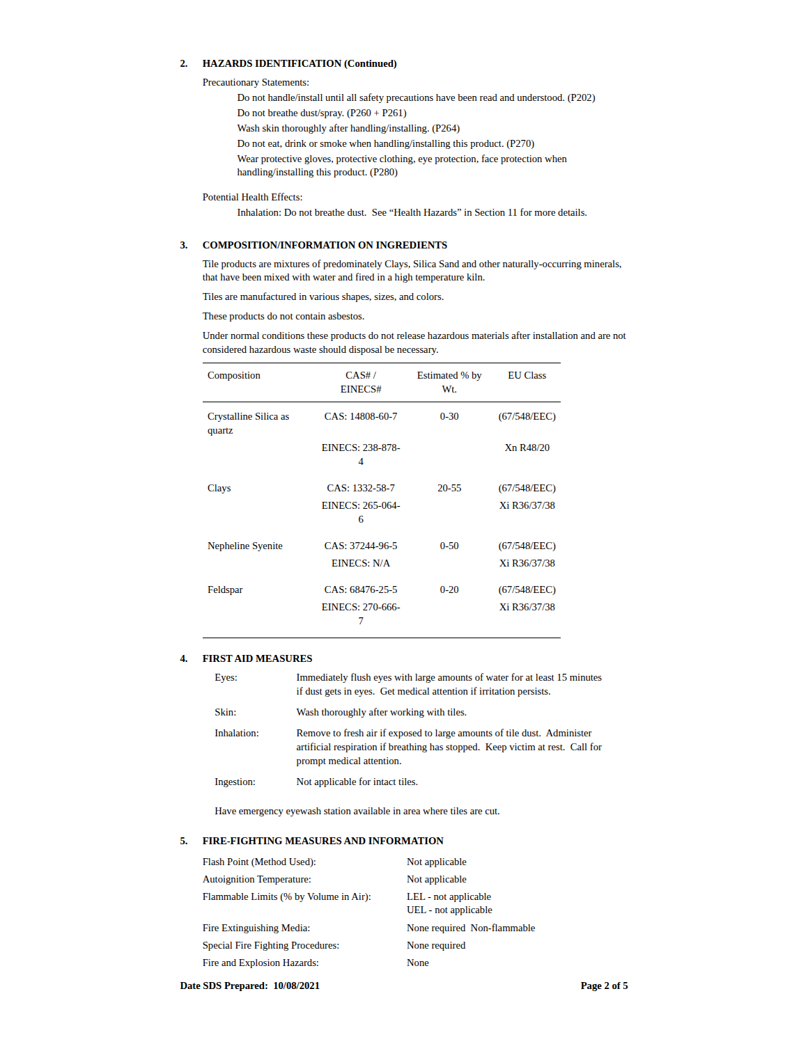2. HAZARDS IDENTIFICATION (Continued)
Precautionary Statements:
Do not handle/install until all safety precautions have been read and understood. (P202)
Do not breathe dust/spray. (P260 + P261)
Wash skin thoroughly after handling/installing. (P264)
Do not eat, drink or smoke when handling/installing this product. (P270)
Wear protective gloves, protective clothing, eye protection, face protection when handling/installing this product. (P280)
Potential Health Effects:
Inhalation: Do not breathe dust. See “Health Hazards” in Section 11 for more details.
3. COMPOSITION/INFORMATION ON INGREDIENTS
Tile products are mixtures of predominately Clays, Silica Sand and other naturally-occurring minerals, that have been mixed with water and fired in a high temperature kiln.
Tiles are manufactured in various shapes, sizes, and colors.
These products do not contain asbestos.
Under normal conditions these products do not release hazardous materials after installation and are not considered hazardous waste should disposal be necessary.
| Composition | CAS# / EINECS# | Estimated % by Wt. | EU Class |
| --- | --- | --- | --- |
| Crystalline Silica as quartz | CAS: 14808-60-7 | 0-30 | (67/548/EEC) |
| | EINECS: 238-878-4 | | Xn R48/20 |
| Clays | CAS: 1332-58-7 | 20-55 | (67/548/EEC) |
| | EINECS: 265-064-6 | | Xi R36/37/38 |
| Nepheline Syenite | CAS: 37244-96-5 | 0-50 | (67/548/EEC) |
| | EINECS: N/A | | Xi R36/37/38 |
| Feldspar | CAS: 68476-25-5 | 0-20 | (67/548/EEC) |
| | EINECS: 270-666-7 | | Xi R36/37/38 |
4. FIRST AID MEASURES
| Eyes: | Immediately flush eyes with large amounts of water for at least 15 minutes if dust gets in eyes. Get medical attention if irritation persists. |
| Skin: | Wash thoroughly after working with tiles. |
| Inhalation: | Remove to fresh air if exposed to large amounts of tile dust. Administer artificial respiration if breathing has stopped. Keep victim at rest. Call for prompt medical attention. |
| Ingestion: | Not applicable for intact tiles. |
Have emergency eyewash station available in area where tiles are cut.
5. FIRE-FIGHTING MEASURES AND INFORMATION
| Flash Point (Method Used): | Not applicable |
| Autoignition Temperature: | Not applicable |
| Flammable Limits (% by Volume in Air): | LEL - not applicable UEL - not applicable |
| Fire Extinguishing Media: | None required Non-flammable |
| Special Fire Fighting Procedures: | None required |
| Fire and Explosion Hazards: | None |
Date SDS Prepared: 10/08/2021
Page 2 of 5